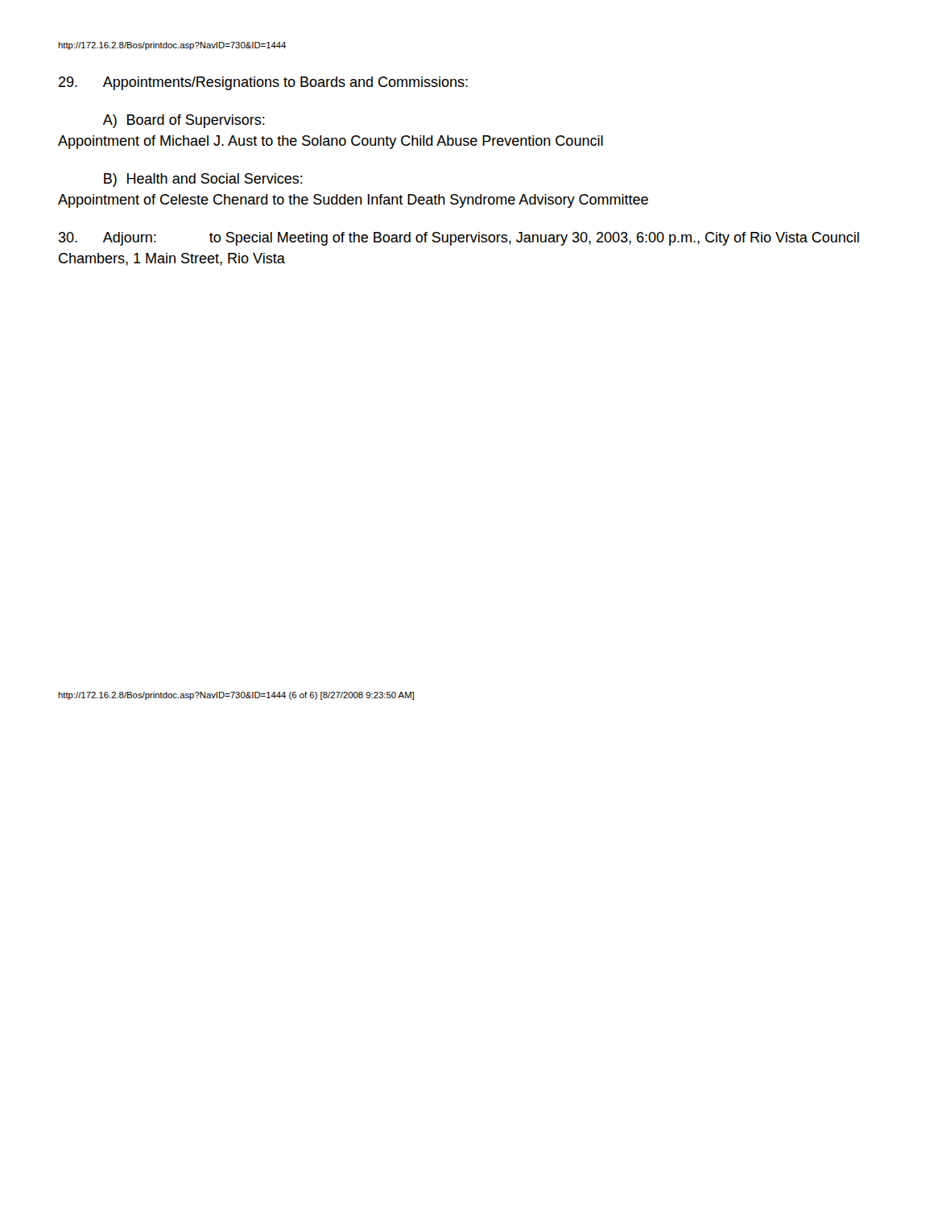http://172.16.2.8/Bos/printdoc.asp?NavID=730&ID=1444
29. Appointments/Resignations to Boards and Commissions:
A) Board of Supervisors:
Appointment of Michael J. Aust to the Solano County Child Abuse Prevention Council
B) Health and Social Services:
Appointment of Celeste Chenard to the Sudden Infant Death Syndrome Advisory Committee
30. Adjourn: to Special Meeting of the Board of Supervisors, January 30, 2003, 6:00 p.m., City of Rio Vista Council Chambers, 1 Main Street, Rio Vista
http://172.16.2.8/Bos/printdoc.asp?NavID=730&ID=1444 (6 of 6) [8/27/2008 9:23:50 AM]